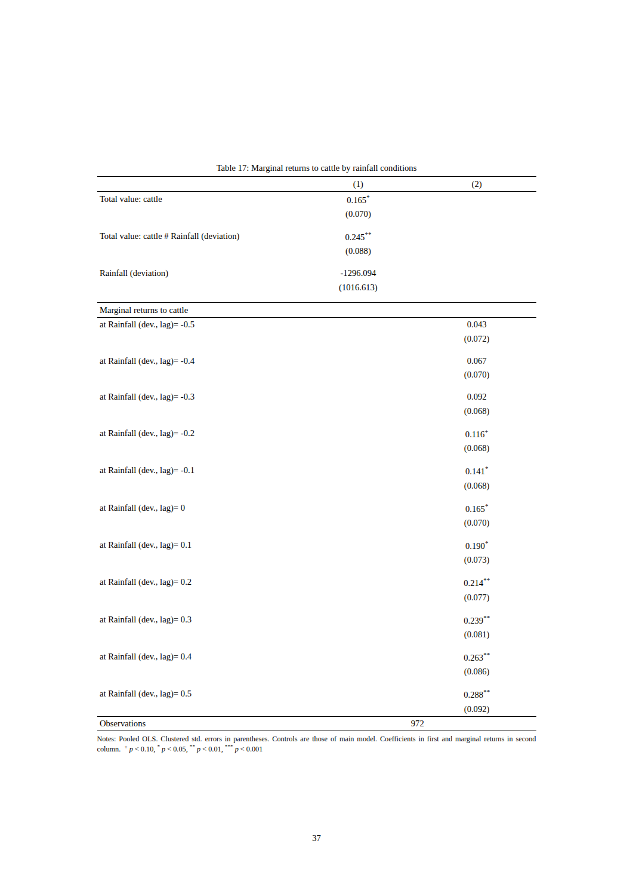Table 17: Marginal returns to cattle by rainfall conditions
| | (1) | (2) |
| Total value: cattle | 0.165 * | |
| | (0.070) | |
| Total value: cattle # Rainfall (deviation) | 0.245 ** | |
| | (0.088) | |
| Rainfall (deviation) | -1296.094 | |
| | (1016.613) | |
| Marginal returns to cattle | | |
| at Rainfall (dev., lag)= -0.5 | | 0.043 |
| | | (0.072) |
| at Rainfall (dev., lag)= -0.4 | | 0.067 |
| | | (0.070) |
| at Rainfall (dev., lag)= -0.3 | | 0.092 |
| | | (0.068) |
| at Rainfall (dev., lag)= -0.2 | | 0.116 + |
| | | (0.068) |
| at Rainfall (dev., lag)= -0.1 | | 0.141 * |
| | | (0.068) |
| at Rainfall (dev., lag)= 0 | | 0.165 * |
| | | (0.070) |
| at Rainfall (dev., lag)= 0.1 | | 0.190 * |
| | | (0.073) |
| at Rainfall (dev., lag)= 0.2 | | 0.214 ** |
| | | (0.077) |
| at Rainfall (dev., lag)= 0.3 | | 0.239 ** |
| | | (0.081) |
| at Rainfall (dev., lag)= 0.4 | | 0.263 ** |
| | | (0.086) |
| at Rainfall (dev., lag)= 0.5 | | 0.288 ** |
| | | (0.092) |
| Observations | 972 |
Notes: Pooled OLS. Clustered std. errors in parentheses. Controls are those of main model. Coefficients in first and marginal returns in second column. + p < 0.10, * p < 0.05, ** p < 0.01, *** p < 0.001
37